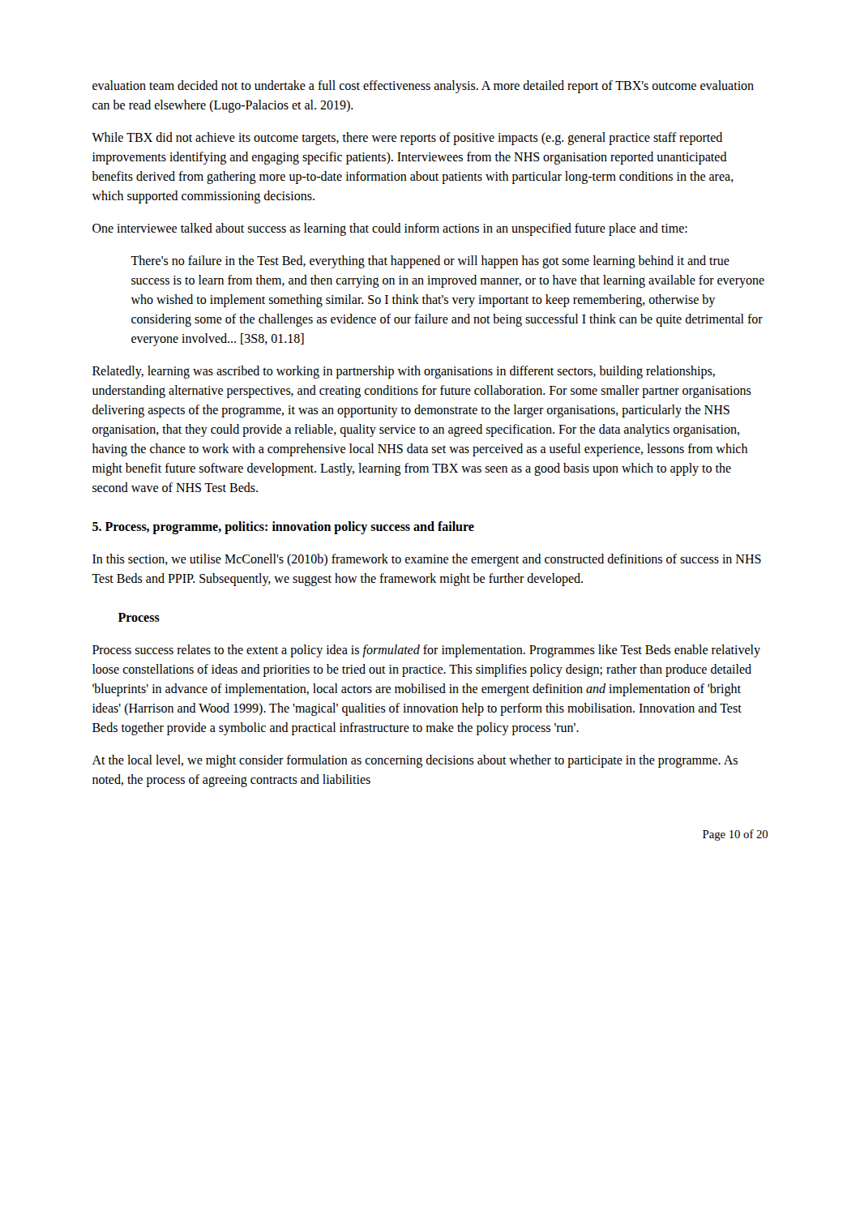evaluation team decided not to undertake a full cost effectiveness analysis. A more detailed report of TBX's outcome evaluation can be read elsewhere (Lugo-Palacios et al. 2019).
While TBX did not achieve its outcome targets, there were reports of positive impacts (e.g. general practice staff reported improvements identifying and engaging specific patients). Interviewees from the NHS organisation reported unanticipated benefits derived from gathering more up-to-date information about patients with particular long-term conditions in the area, which supported commissioning decisions.
One interviewee talked about success as learning that could inform actions in an unspecified future place and time:
There's no failure in the Test Bed, everything that happened or will happen has got some learning behind it and true success is to learn from them, and then carrying on in an improved manner, or to have that learning available for everyone who wished to implement something similar. So I think that's very important to keep remembering, otherwise by considering some of the challenges as evidence of our failure and not being successful I think can be quite detrimental for everyone involved... [3S8, 01.18]
Relatedly, learning was ascribed to working in partnership with organisations in different sectors, building relationships, understanding alternative perspectives, and creating conditions for future collaboration. For some smaller partner organisations delivering aspects of the programme, it was an opportunity to demonstrate to the larger organisations, particularly the NHS organisation, that they could provide a reliable, quality service to an agreed specification. For the data analytics organisation, having the chance to work with a comprehensive local NHS data set was perceived as a useful experience, lessons from which might benefit future software development. Lastly, learning from TBX was seen as a good basis upon which to apply to the second wave of NHS Test Beds.
5. Process, programme, politics: innovation policy success and failure
In this section, we utilise McConell's (2010b) framework to examine the emergent and constructed definitions of success in NHS Test Beds and PPIP. Subsequently, we suggest how the framework might be further developed.
Process
Process success relates to the extent a policy idea is formulated for implementation. Programmes like Test Beds enable relatively loose constellations of ideas and priorities to be tried out in practice. This simplifies policy design; rather than produce detailed 'blueprints' in advance of implementation, local actors are mobilised in the emergent definition and implementation of 'bright ideas' (Harrison and Wood 1999). The 'magical' qualities of innovation help to perform this mobilisation. Innovation and Test Beds together provide a symbolic and practical infrastructure to make the policy process 'run'.
At the local level, we might consider formulation as concerning decisions about whether to participate in the programme. As noted, the process of agreeing contracts and liabilities
Page 10 of 20